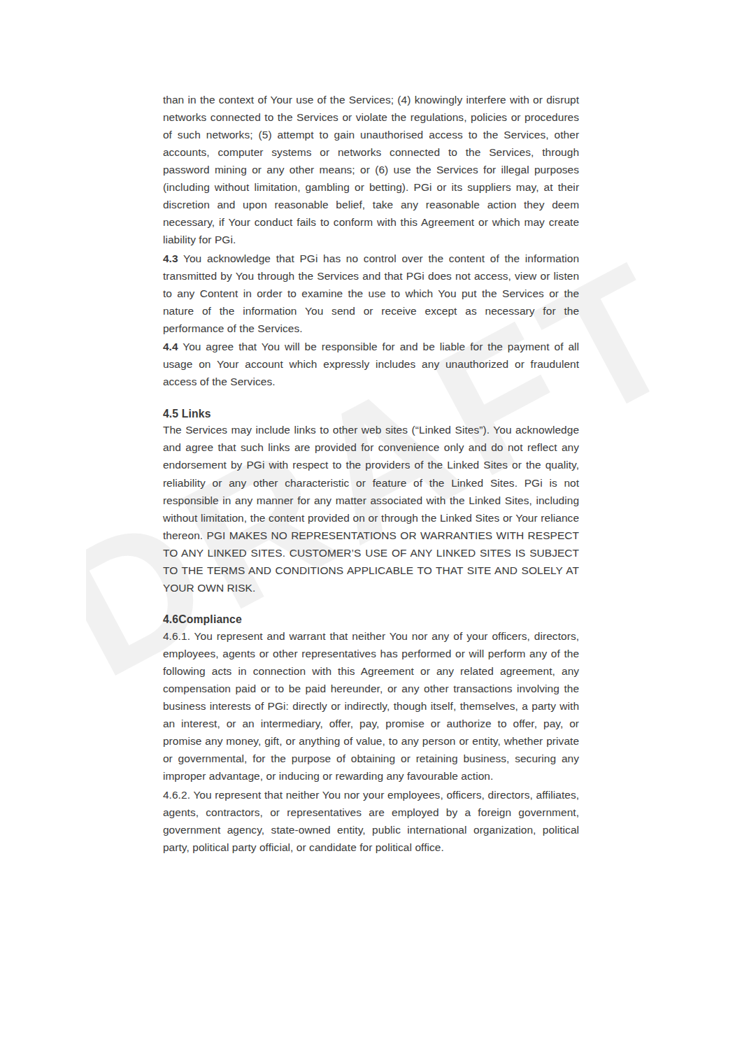DRAFT
than in the context of Your use of the Services; (4) knowingly interfere with or disrupt networks connected to the Services or violate the regulations, policies or procedures of such networks; (5) attempt to gain unauthorised access to the Services, other accounts, computer systems or networks connected to the Services, through password mining or any other means; or (6) use the Services for illegal purposes (including without limitation, gambling or betting). PGi or its suppliers may, at their discretion and upon reasonable belief, take any reasonable action they deem necessary, if Your conduct fails to conform with this Agreement or which may create liability for PGi.
4.3 You acknowledge that PGi has no control over the content of the information transmitted by You through the Services and that PGi does not access, view or listen to any Content in order to examine the use to which You put the Services or the nature of the information You send or receive except as necessary for the performance of the Services.
4.4 You agree that You will be responsible for and be liable for the payment of all usage on Your account which expressly includes any unauthorized or fraudulent access of the Services.
4.5 Links
The Services may include links to other web sites (“Linked Sites”). You acknowledge and agree that such links are provided for convenience only and do not reflect any endorsement by PGi with respect to the providers of the Linked Sites or the quality, reliability or any other characteristic or feature of the Linked Sites. PGi is not responsible in any manner for any matter associated with the Linked Sites, including without limitation, the content provided on or through the Linked Sites or Your reliance thereon. PGi MAKES NO REPRESENTATIONS OR WARRANTIES WITH RESPECT TO ANY LINKED SITES. CUSTOMER’S USE OF ANY LINKED SITES IS SUBJECT TO THE TERMS AND CONDITIONS APPLICABLE TO THAT SITE AND SOLELY AT YOUR OWN RISK.
4.6Compliance
4.6.1. You represent and warrant that neither You nor any of your officers, directors, employees, agents or other representatives has performed or will perform any of the following acts in connection with this Agreement or any related agreement, any compensation paid or to be paid hereunder, or any other transactions involving the business interests of PGi: directly or indirectly, though itself, themselves, a party with an interest, or an intermediary, offer, pay, promise or authorize to offer, pay, or promise any money, gift, or anything of value, to any person or entity, whether private or governmental, for the purpose of obtaining or retaining business, securing any improper advantage, or inducing or rewarding any favourable action.
4.6.2. You represent that neither You nor your employees, officers, directors, affiliates, agents, contractors, or representatives are employed by a foreign government, government agency, state-owned entity, public international organization, political party, political party official, or candidate for political office.